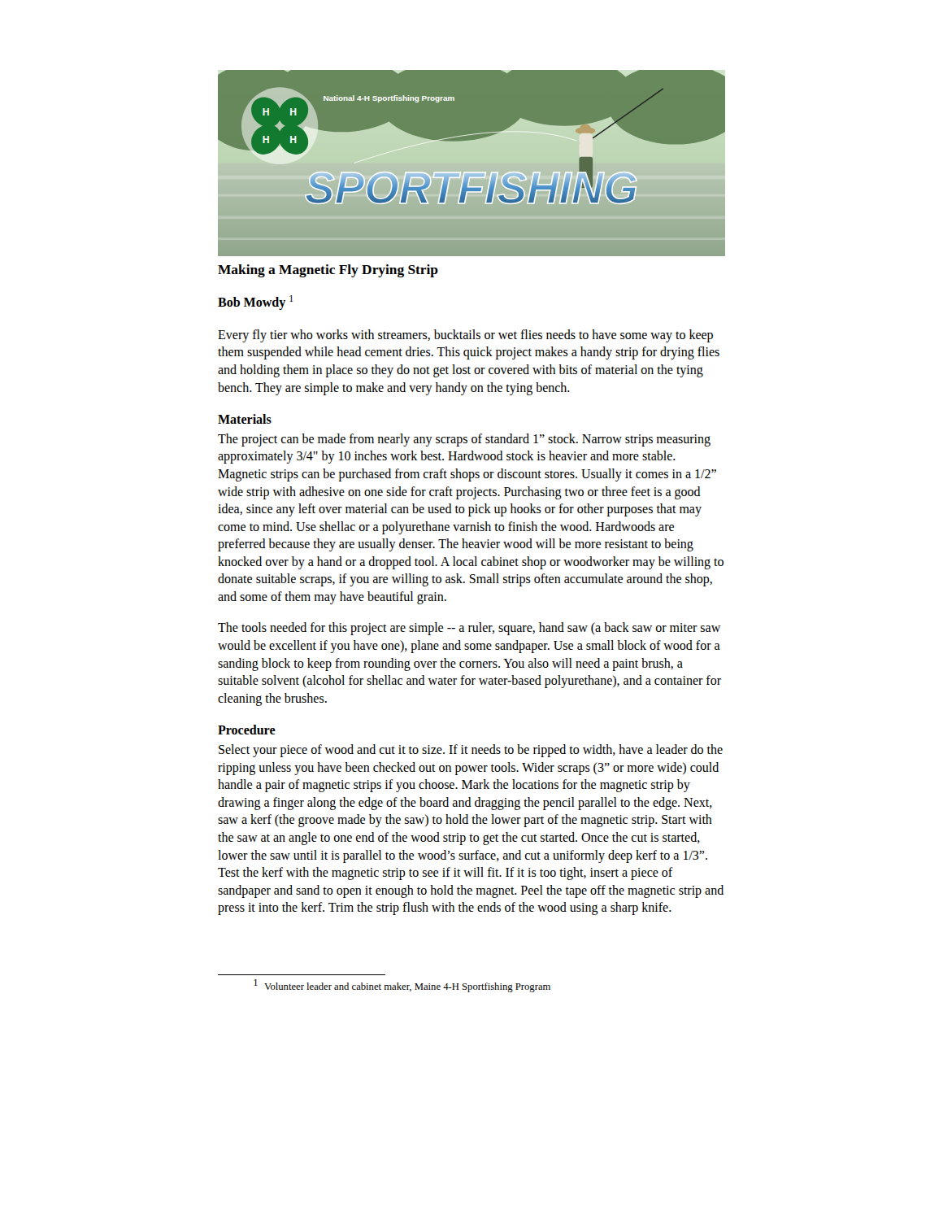Making a Magnetic Fly Drying Strip
Bob Mowdy 1
Every fly tier who works with streamers, bucktails or wet flies needs to have some way to keep them suspended while head cement dries. This quick project makes a handy strip for drying flies and holding them in place so they do not get lost or covered with bits of material on the tying bench. They are simple to make and very handy on the tying bench.
Materials
The project can be made from nearly any scraps of standard 1” stock. Narrow strips measuring approximately 3/4" by 10 inches work best. Hardwood stock is heavier and more stable. Magnetic strips can be purchased from craft shops or discount stores. Usually it comes in a 1/2” wide strip with adhesive on one side for craft projects. Purchasing two or three feet is a good idea, since any left over material can be used to pick up hooks or for other purposes that may come to mind. Use shellac or a polyurethane varnish to finish the wood. Hardwoods are preferred because they are usually denser. The heavier wood will be more resistant to being knocked over by a hand or a dropped tool. A local cabinet shop or woodworker may be willing to donate suitable scraps, if you are willing to ask. Small strips often accumulate around the shop, and some of them may have beautiful grain.
The tools needed for this project are simple -- a ruler, square, hand saw (a back saw or miter saw would be excellent if you have one), plane and some sandpaper. Use a small block of wood for a sanding block to keep from rounding over the corners. You also will need a paint brush, a suitable solvent (alcohol for shellac and water for water-based polyurethane), and a container for cleaning the brushes.
Procedure
Select your piece of wood and cut it to size. If it needs to be ripped to width, have a leader do the ripping unless you have been checked out on power tools. Wider scraps (3” or more wide) could handle a pair of magnetic strips if you choose. Mark the locations for the magnetic strip by drawing a finger along the edge of the board and dragging the pencil parallel to the edge. Next, saw a kerf (the groove made by the saw) to hold the lower part of the magnetic strip. Start with the saw at an angle to one end of the wood strip to get the cut started. Once the cut is started, lower the saw until it is parallel to the wood’s surface, and cut a uniformly deep kerf to a 1/3”. Test the kerf with the magnetic strip to see if it will fit. If it is too tight, insert a piece of sandpaper and sand to open it enough to hold the magnet. Peel the tape off the magnetic strip and press it into the kerf. Trim the strip flush with the ends of the wood using a sharp knife.
1 Volunteer leader and cabinet maker, Maine 4-H Sportfishing Program